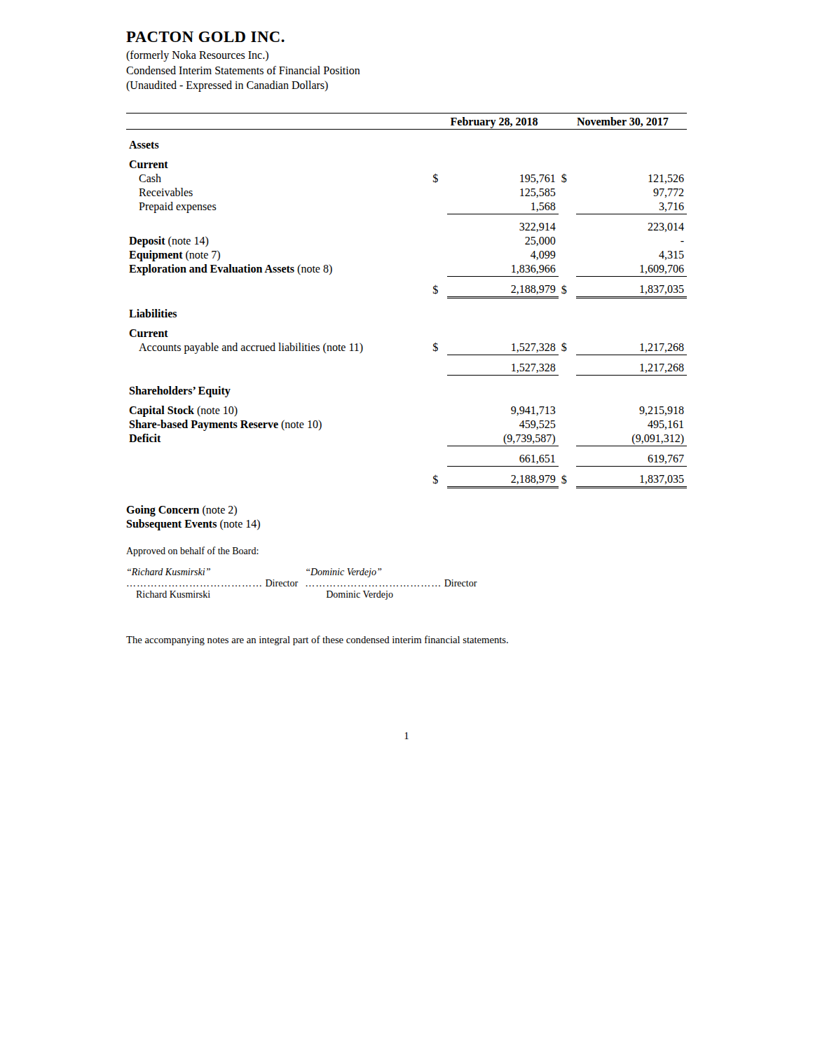PACTON GOLD INC.
(formerly Noka Resources Inc.)
Condensed Interim Statements of Financial Position
(Unaudited - Expressed in Canadian Dollars)
| | February 28, 2018 | November 30, 2017 |
| Assets | | | | |
| Current | | | | |
| Cash | $ | 195,761 | $ | 121,526 |
| Receivables | | 125,585 | | 97,772 |
| Prepaid expenses | | 1,568 | | 3,716 |
| | | 322,914 | | 223,014 |
| Deposit (note 14) | | 25,000 | | - |
| Equipment (note 7) | | 4,099 | | 4,315 |
| Exploration and Evaluation Assets (note 8) | | 1,836,966 | | 1,609,706 |
| | $ | 2,188,979 | $ | 1,837,035 |
| Liabilities | | | | |
| Current | | | | |
| Accounts payable and accrued liabilities (note 11) | $ | 1,527,328 | $ | 1,217,268 |
| | | 1,527,328 | | 1,217,268 |
| Shareholders’ Equity | | | | |
| Capital Stock (note 10) | | 9,941,713 | | 9,215,918 |
| Share-based Payments Reserve (note 10) | | 459,525 | | 495,161 |
| Deficit | | (9,739,587) | | (9,091,312) |
| | | 661,651 | | 619,767 |
| | $ | 2,188,979 | $ | 1,837,035 |
Going Concern (note 2)
Subsequent Events (note 14)
Approved on behalf of the Board:
| “Richard Kusmirski” | “Dominic Verdejo” |
| ………………………………… Director | ………………………………… Director |
| Richard Kusmirski | Dominic Verdejo |
The accompanying notes are an integral part of these condensed interim financial statements.
1